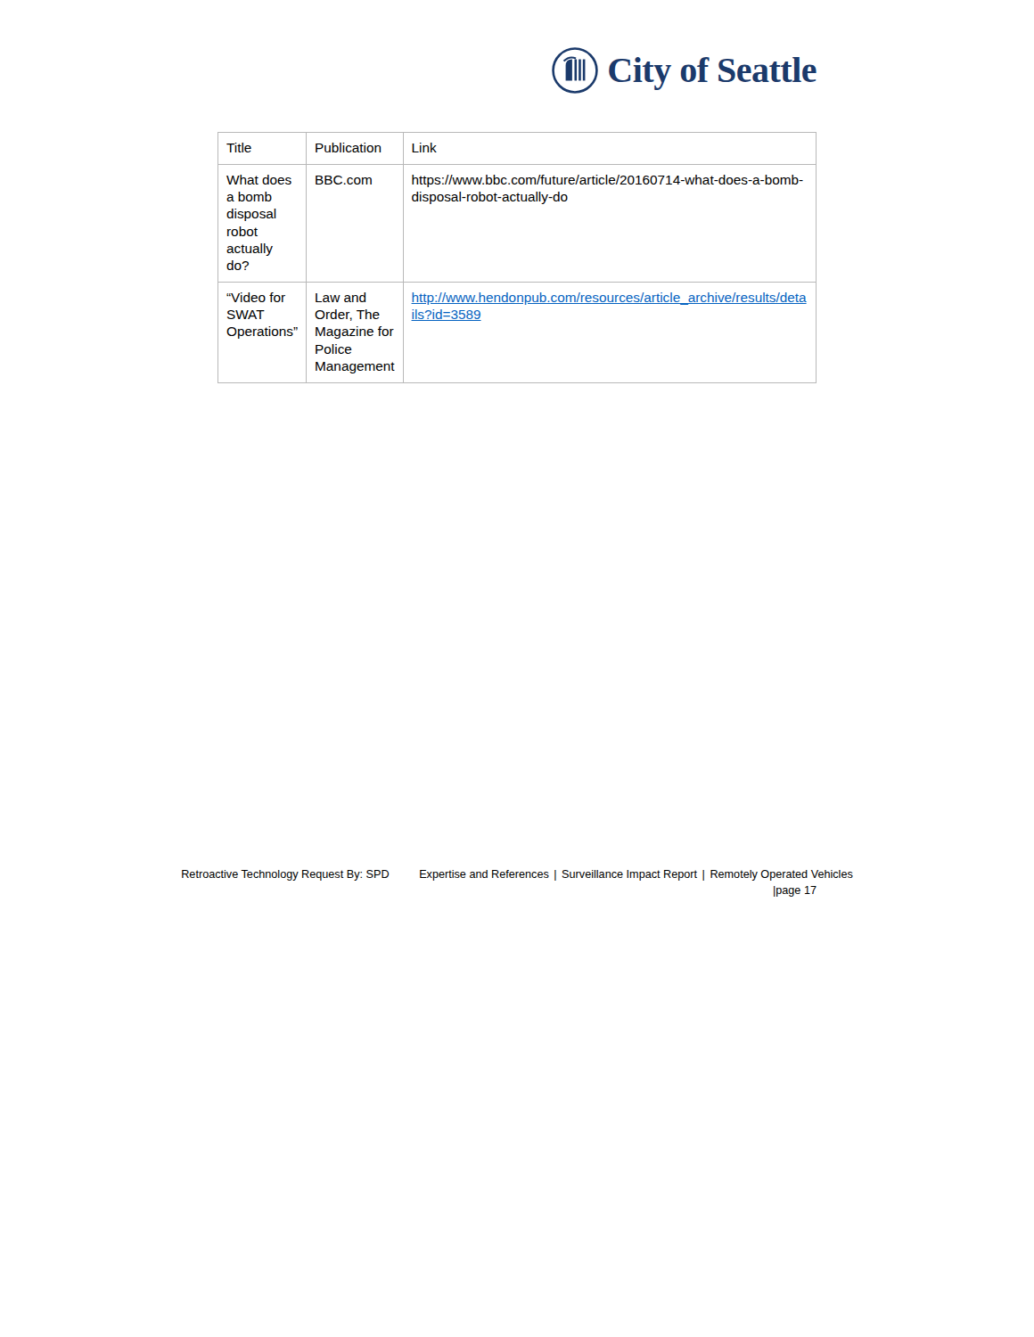City of Seattle
| Title | Publication | Link |
| --- | --- | --- |
| What does a bomb disposal robot actually do? | BBC.com | https://www.bbc.com/future/article/20160714-what-does-a-bomb-disposal-robot-actually-do |
| “Video for SWAT Operations” | Law and Order, The Magazine for Police Management | http://www.hendonpub.com/resources/article_archive/results/details?id=3589 |
Retroactive Technology Request By: SPD Expertise and References | Surveillance Impact Report | Remotely Operated Vehicles
|page 17